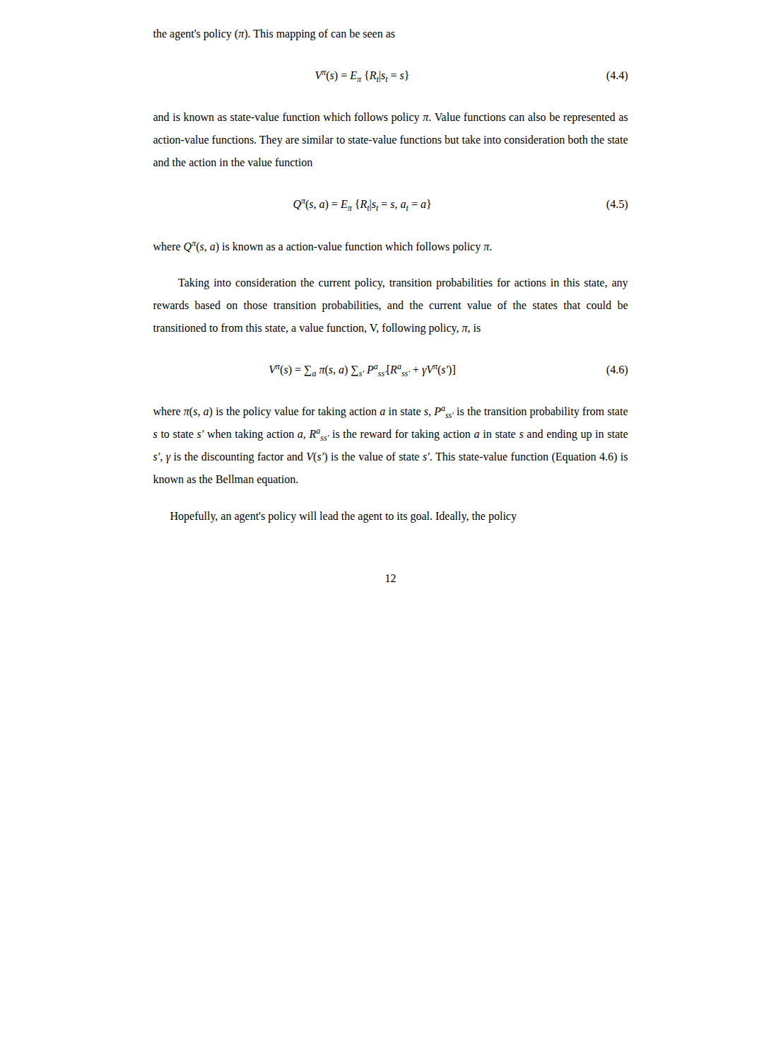the agent's policy (π). This mapping of can be seen as
Vπ(s) = Eπ {Rt|st = s}
(4.4)
and is known as state-value function which follows policy π. Value functions can also be represented as action-value functions. They are similar to state-value functions but take into consideration both the state and the action in the value function
Qπ(s, a) = Eπ {Rt|st = s, at = a}
(4.5)
where Qπ(s, a) is known as a action-value function which follows policy π.
Taking into consideration the current policy, transition probabilities for actions in this state, any rewards based on those transition probabilities, and the current value of the states that could be transitioned to from this state, a value function, V, following policy, π, is
Vπ(s) = ∑a π(s, a) ∑s′ Pass′[Rass′ + γVπ(s′)]
(4.6)
where π(s, a) is the policy value for taking action a in state s, Pass′ is the transition probability from state s to state s′ when taking action a, Rass′ is the reward for taking action a in state s and ending up in state s′, γ is the discounting factor and V(s′) is the value of state s′. This state-value function (Equation 4.6) is known as the Bellman equation.
Hopefully, an agent's policy will lead the agent to its goal. Ideally, the policy
12